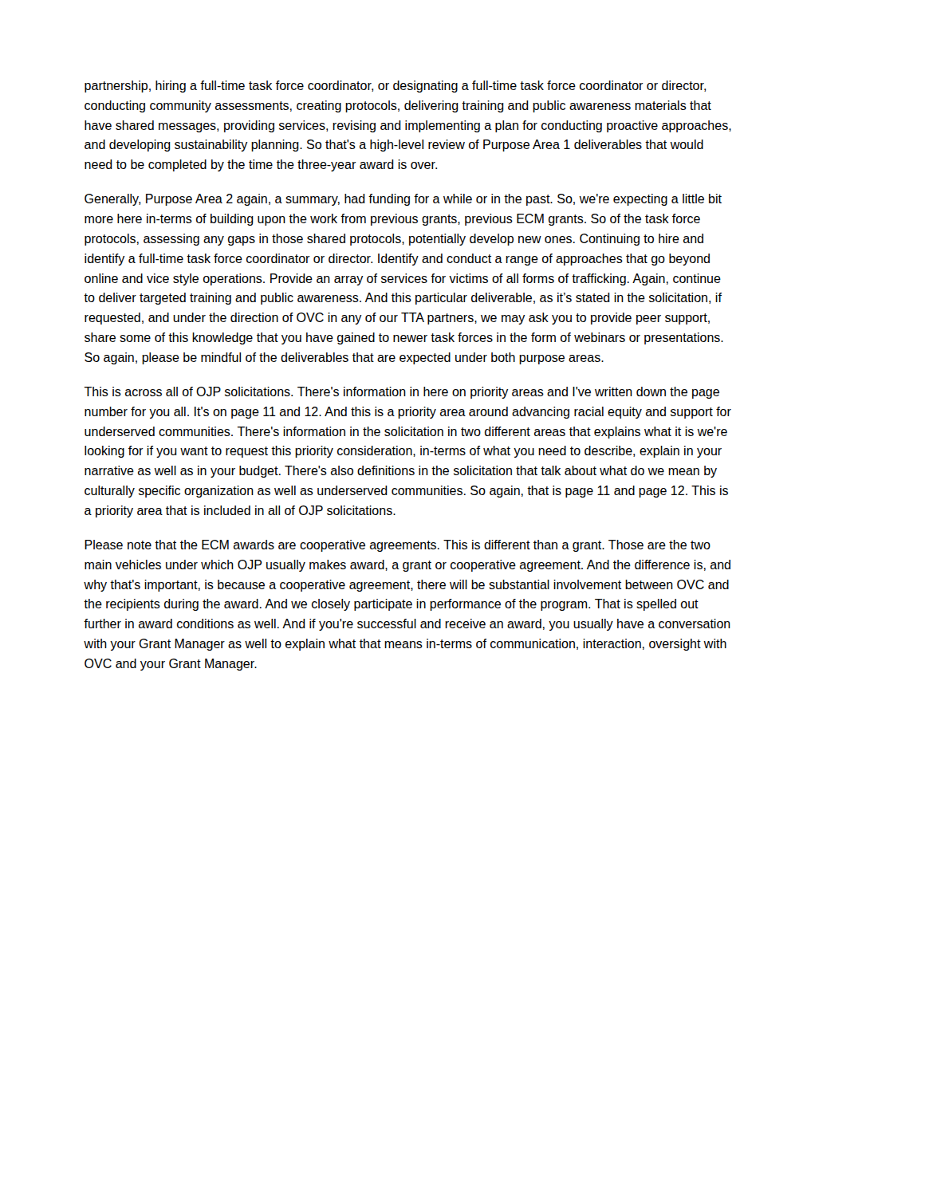partnership, hiring a full-time task force coordinator, or designating a full-time task force coordinator or director, conducting community assessments, creating protocols, delivering training and public awareness materials that have shared messages, providing services, revising and implementing a plan for conducting proactive approaches, and developing sustainability planning. So that's a high-level review of Purpose Area 1 deliverables that would need to be completed by the time the three-year award is over.
Generally, Purpose Area 2 again, a summary, had funding for a while or in the past. So, we're expecting a little bit more here in-terms of building upon the work from previous grants, previous ECM grants. So of the task force protocols, assessing any gaps in those shared protocols, potentially develop new ones. Continuing to hire and identify a full-time task force coordinator or director. Identify and conduct a range of approaches that go beyond online and vice style operations. Provide an array of services for victims of all forms of trafficking. Again, continue to deliver targeted training and public awareness. And this particular deliverable, as it’s stated in the solicitation, if requested, and under the direction of OVC in any of our TTA partners, we may ask you to provide peer support, share some of this knowledge that you have gained to newer task forces in the form of webinars or presentations. So again, please be mindful of the deliverables that are expected under both purpose areas.
This is across all of OJP solicitations. There's information in here on priority areas and I've written down the page number for you all. It's on page 11 and 12. And this is a priority area around advancing racial equity and support for underserved communities. There's information in the solicitation in two different areas that explains what it is we're looking for if you want to request this priority consideration, in-terms of what you need to describe, explain in your narrative as well as in your budget. There's also definitions in the solicitation that talk about what do we mean by culturally specific organization as well as underserved communities. So again, that is page 11 and page 12. This is a priority area that is included in all of OJP solicitations.
Please note that the ECM awards are cooperative agreements. This is different than a grant. Those are the two main vehicles under which OJP usually makes award, a grant or cooperative agreement. And the difference is, and why that's important, is because a cooperative agreement, there will be substantial involvement between OVC and the recipients during the award. And we closely participate in performance of the program. That is spelled out further in award conditions as well. And if you're successful and receive an award, you usually have a conversation with your Grant Manager as well to explain what that means in-terms of communication, interaction, oversight with OVC and your Grant Manager.